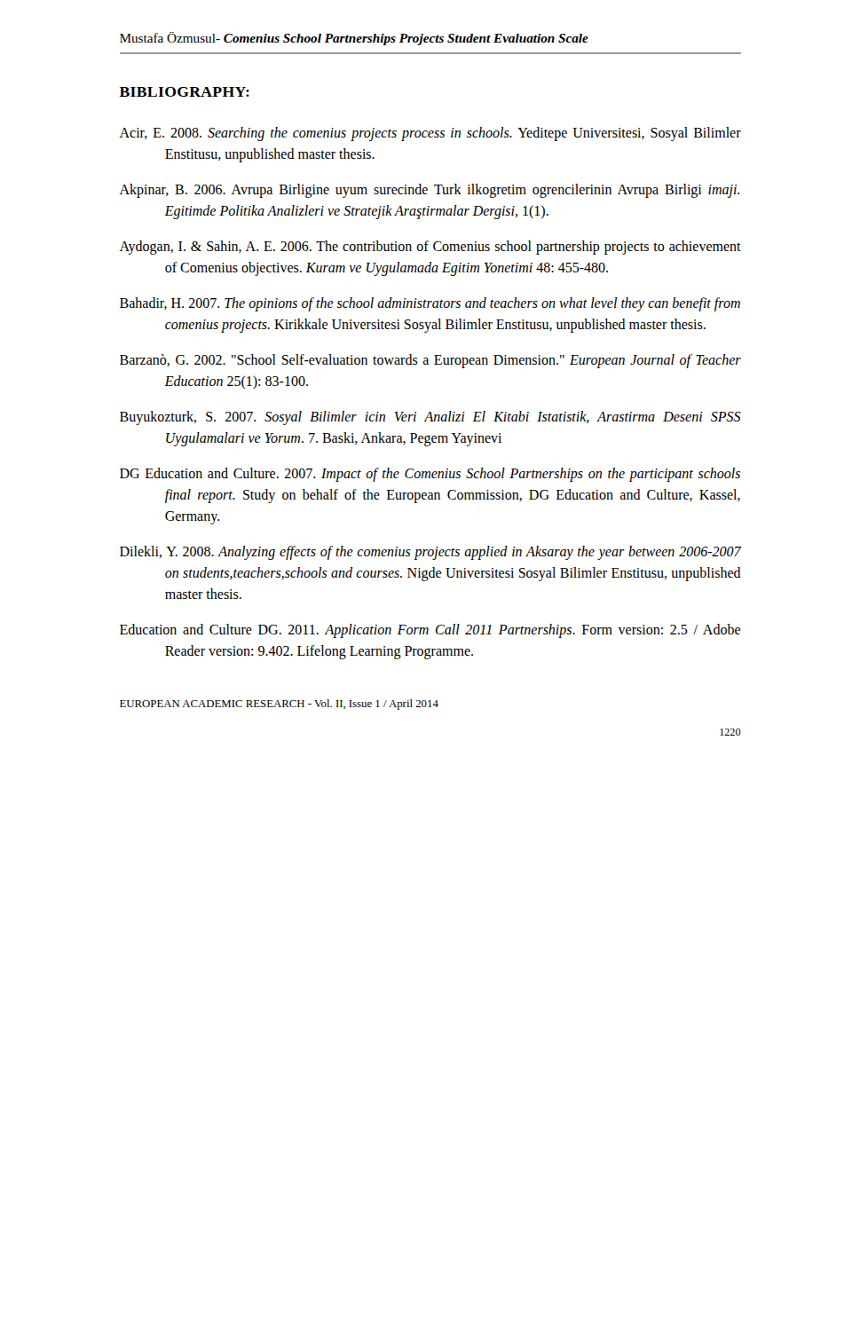Mustafa Özmusul- Comenius School Partnerships Projects Student Evaluation Scale
BIBLIOGRAPHY:
Acir, E. 2008. Searching the comenius projects process in schools. Yeditepe Universitesi, Sosyal Bilimler Enstitusu, unpublished master thesis.
Akpinar, B. 2006. Avrupa Birligine uyum surecinde Turk ilkogretim ogrencilerinin Avrupa Birligi imaji. Egitimde Politika Analizleri ve Stratejik Araştirmalar Dergisi, 1(1).
Aydogan, I. & Sahin, A. E. 2006. The contribution of Comenius school partnership projects to achievement of Comenius objectives. Kuram ve Uygulamada Egitim Yonetimi 48: 455-480.
Bahadir, H. 2007. The opinions of the school administrators and teachers on what level they can benefit from comenius projects. Kirikkale Universitesi Sosyal Bilimler Enstitusu, unpublished master thesis.
Barzanò, G. 2002. "School Self-evaluation towards a European Dimension." European Journal of Teacher Education 25(1): 83-100.
Buyukozturk, S. 2007. Sosyal Bilimler icin Veri Analizi El Kitabi Istatistik, Arastirma Deseni SPSS Uygulamalari ve Yorum. 7. Baski, Ankara, Pegem Yayinevi
DG Education and Culture. 2007. Impact of the Comenius School Partnerships on the participant schools final report. Study on behalf of the European Commission, DG Education and Culture, Kassel, Germany.
Dilekli, Y. 2008. Analyzing effects of the comenius projects applied in Aksaray the year between 2006-2007 on students,teachers,schools and courses. Nigde Universitesi Sosyal Bilimler Enstitusu, unpublished master thesis.
Education and Culture DG. 2011. Application Form Call 2011 Partnerships. Form version: 2.5 / Adobe Reader version: 9.402. Lifelong Learning Programme.
EUROPEAN ACADEMIC RESEARCH - Vol. II, Issue 1 / April 2014
1220